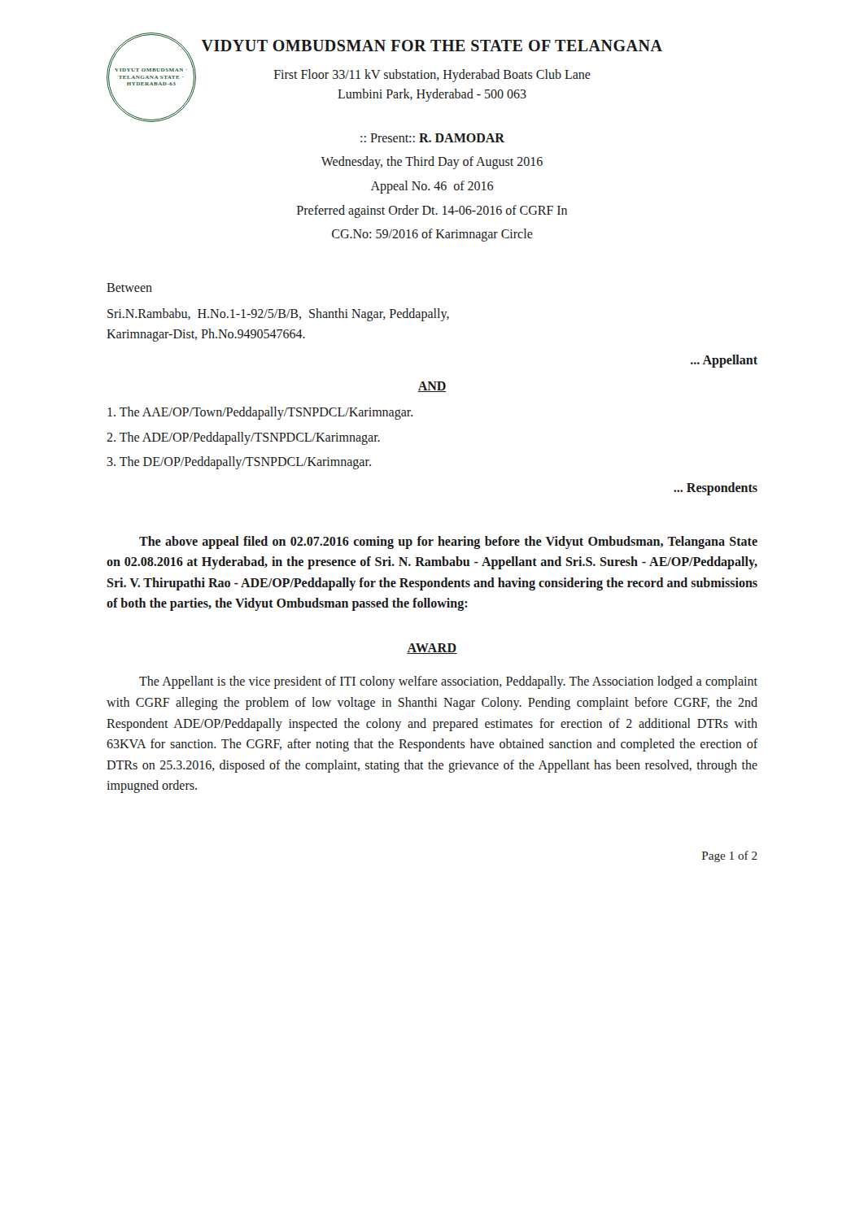Vidyut Ombudsman · Telangana State · Hyderabad-63
Vidyut Ombudsman for the State of Telangana
First Floor 33/11 kV substation, Hyderabad Boats Club Lane
Lumbini Park, Hyderabad - 500 063
:: Present:: R. DAMODAR
Wednesday, the Third Day of August 2016
Appeal No. 46 of 2016
Preferred against Order Dt. 14-06-2016 of CGRF In
CG.No: 59/2016 of Karimnagar Circle
Between
Sri.N.Rambabu, H.No.1-1-92/5/B/B, Shanthi Nagar, Peddapally,
Karimnagar-Dist, Ph.No.9490547664.
... Appellant
AND
The AAE/OP/Town/Peddapally/TSNPDCL/Karimnagar.
The ADE/OP/Peddapally/TSNPDCL/Karimnagar.
The DE/OP/Peddapally/TSNPDCL/Karimnagar.
... Respondents
The above appeal filed on 02.07.2016 coming up for hearing before the Vidyut Ombudsman, Telangana State on 02.08.2016 at Hyderabad, in the presence of Sri. N. Rambabu - Appellant and Sri.S. Suresh - AE/OP/Peddapally, Sri. V. Thirupathi Rao - ADE/OP/Peddapally for the Respondents and having considering the record and submissions of both the parties, the Vidyut Ombudsman passed the following:
AWARD
The Appellant is the vice president of ITI colony welfare association, Peddapally. The Association lodged a complaint with CGRF alleging the problem of low voltage in Shanthi Nagar Colony. Pending complaint before CGRF, the 2nd Respondent ADE/OP/Peddapally inspected the colony and prepared estimates for erection of 2 additional DTRs with 63KVA for sanction. The CGRF, after noting that the Respondents have obtained sanction and completed the erection of DTRs on 25.3.2016, disposed of the complaint, stating that the grievance of the Appellant has been resolved, through the impugned orders.
Page 1 of 2